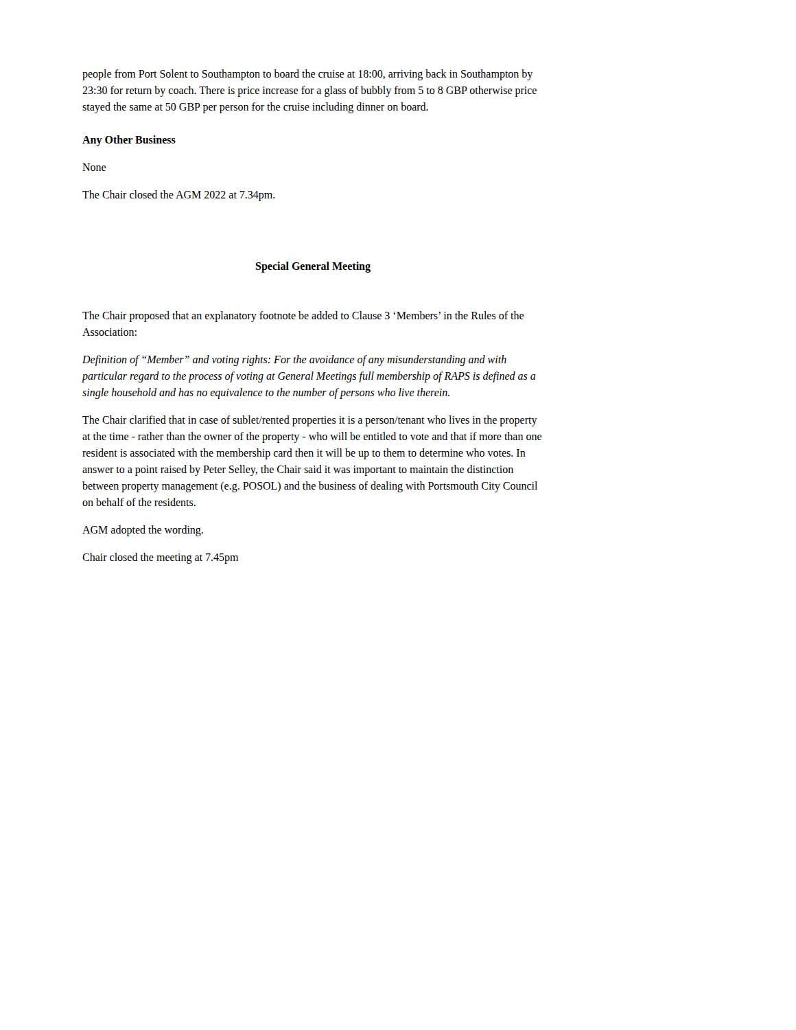people from Port Solent to Southampton to board the cruise at 18:00, arriving back in Southampton by 23:30 for return by coach. There is price increase for a glass of bubbly from 5 to 8 GBP otherwise price stayed the same at 50 GBP per person for the cruise including dinner on board.
Any Other Business
None
The Chair closed the AGM 2022 at 7.34pm.
Special General Meeting
The Chair proposed that an explanatory footnote be added to Clause 3 ‘Members’ in the Rules of the Association:
Definition of “Member” and voting rights: For the avoidance of any misunderstanding and with particular regard to the process of voting at General Meetings full membership of RAPS is defined as a single household and has no equivalence to the number of persons who live therein.
The Chair clarified that in case of sublet/rented properties it is a person/tenant who lives in the property at the time - rather than the owner of the property - who will be entitled to vote and that if more than one resident is associated with the membership card then it will be up to them to determine who votes. In answer to a point raised by Peter Selley, the Chair said it was important to maintain the distinction between property management (e.g. POSOL) and the business of dealing with Portsmouth City Council on behalf of the residents.
AGM adopted the wording.
Chair closed the meeting at 7.45pm